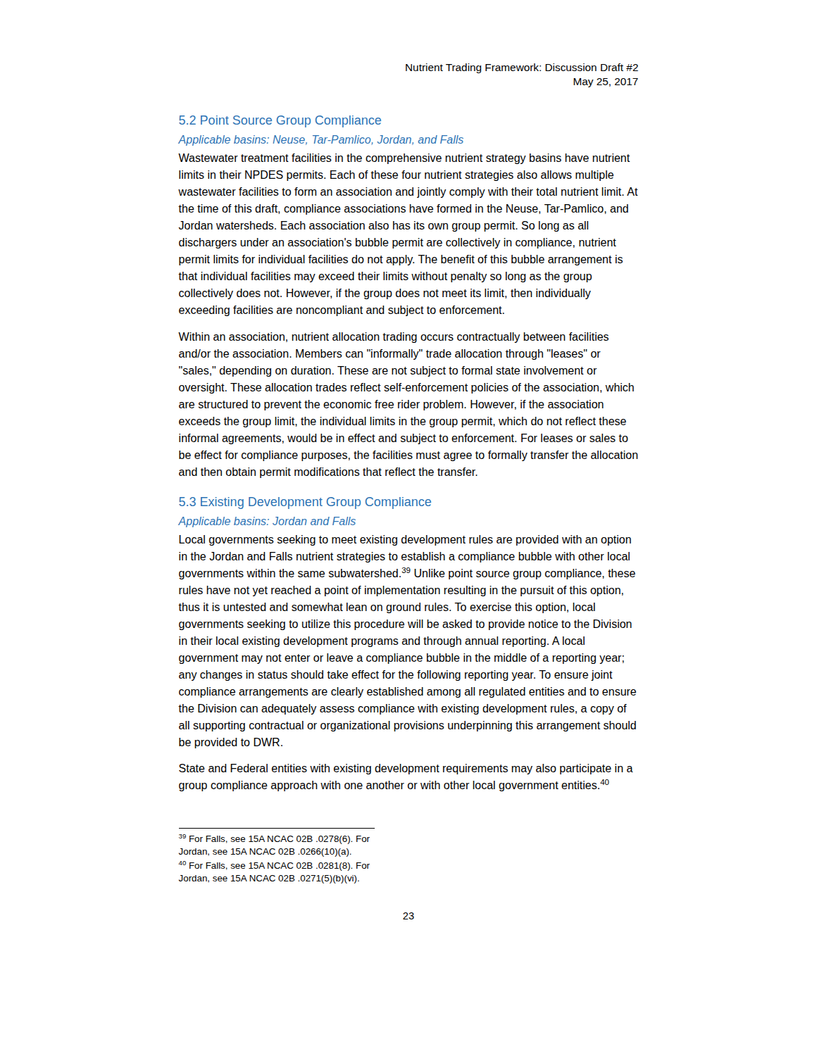Nutrient Trading Framework: Discussion Draft #2
May 25, 2017
5.2 Point Source Group Compliance
Applicable basins: Neuse, Tar-Pamlico, Jordan, and Falls
Wastewater treatment facilities in the comprehensive nutrient strategy basins have nutrient limits in their NPDES permits. Each of these four nutrient strategies also allows multiple wastewater facilities to form an association and jointly comply with their total nutrient limit. At the time of this draft, compliance associations have formed in the Neuse, Tar-Pamlico, and Jordan watersheds. Each association also has its own group permit. So long as all dischargers under an association's bubble permit are collectively in compliance, nutrient permit limits for individual facilities do not apply. The benefit of this bubble arrangement is that individual facilities may exceed their limits without penalty so long as the group collectively does not. However, if the group does not meet its limit, then individually exceeding facilities are noncompliant and subject to enforcement.
Within an association, nutrient allocation trading occurs contractually between facilities and/or the association. Members can "informally" trade allocation through "leases" or "sales," depending on duration. These are not subject to formal state involvement or oversight. These allocation trades reflect self-enforcement policies of the association, which are structured to prevent the economic free rider problem. However, if the association exceeds the group limit, the individual limits in the group permit, which do not reflect these informal agreements, would be in effect and subject to enforcement. For leases or sales to be effect for compliance purposes, the facilities must agree to formally transfer the allocation and then obtain permit modifications that reflect the transfer.
5.3 Existing Development Group Compliance
Applicable basins: Jordan and Falls
Local governments seeking to meet existing development rules are provided with an option in the Jordan and Falls nutrient strategies to establish a compliance bubble with other local governments within the same subwatershed.39 Unlike point source group compliance, these rules have not yet reached a point of implementation resulting in the pursuit of this option, thus it is untested and somewhat lean on ground rules. To exercise this option, local governments seeking to utilize this procedure will be asked to provide notice to the Division in their local existing development programs and through annual reporting. A local government may not enter or leave a compliance bubble in the middle of a reporting year; any changes in status should take effect for the following reporting year. To ensure joint compliance arrangements are clearly established among all regulated entities and to ensure the Division can adequately assess compliance with existing development rules, a copy of all supporting contractual or organizational provisions underpinning this arrangement should be provided to DWR.
State and Federal entities with existing development requirements may also participate in a group compliance approach with one another or with other local government entities.40
39 For Falls, see 15A NCAC 02B .0278(6). For Jordan, see 15A NCAC 02B .0266(10)(a).
40 For Falls, see 15A NCAC 02B .0281(8). For Jordan, see 15A NCAC 02B .0271(5)(b)(vi).
23